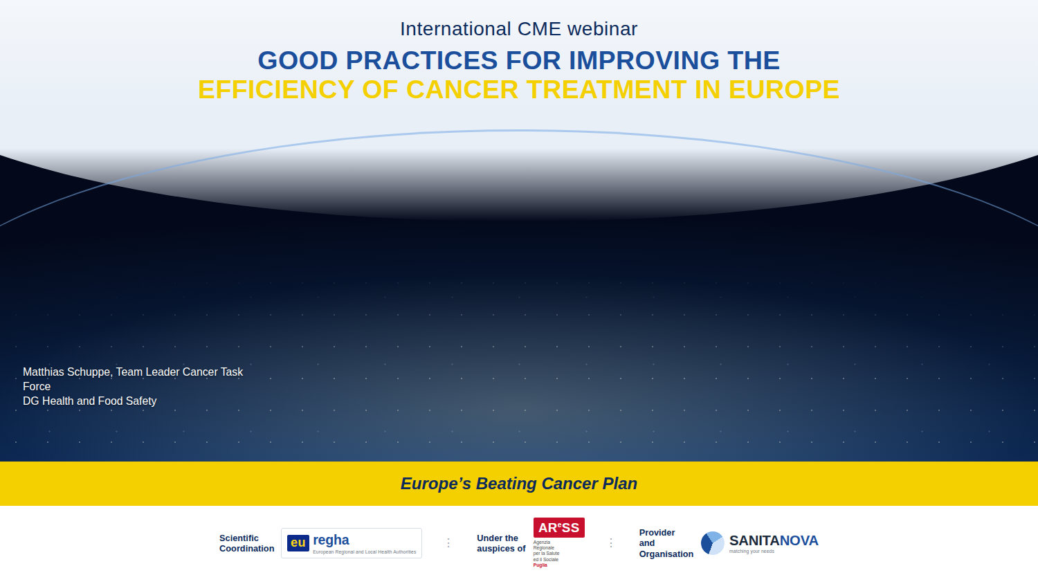International CME webinar
Good practices for improving the Efficiency of cancer treatment in Europe
Matthias Schuppe, Team Leader Cancer Task Force DG Health and Food Safety
Europe’s Beating Cancer Plan
Scientific
Coordination
eu regha European Regional and Local Health Authorities
⋮
Under the
auspices of
AReSS Agenzia
Regionale
per la Salute
ed il Sociale
Puglia
⋮
Provider
and Organisation
SANITA NOVA matching your needs